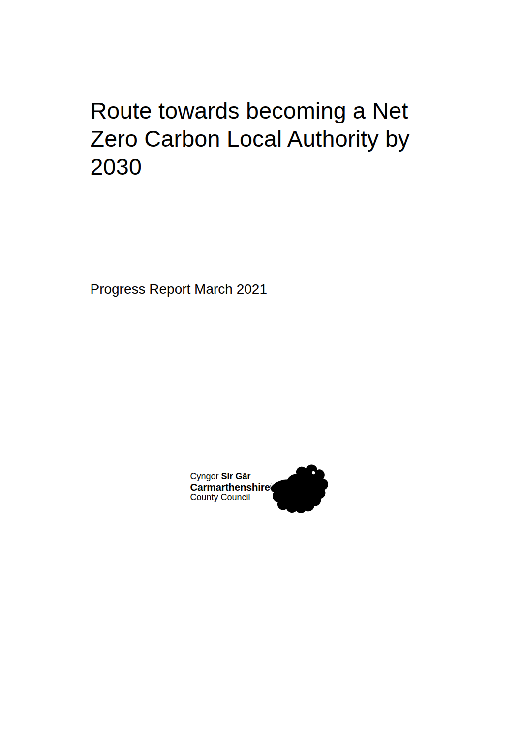Route towards becoming a Net Zero Carbon Local Authority by 2030
Progress Report March 2021
Cyngor Sir Gâr
Carmarthenshire
County Council